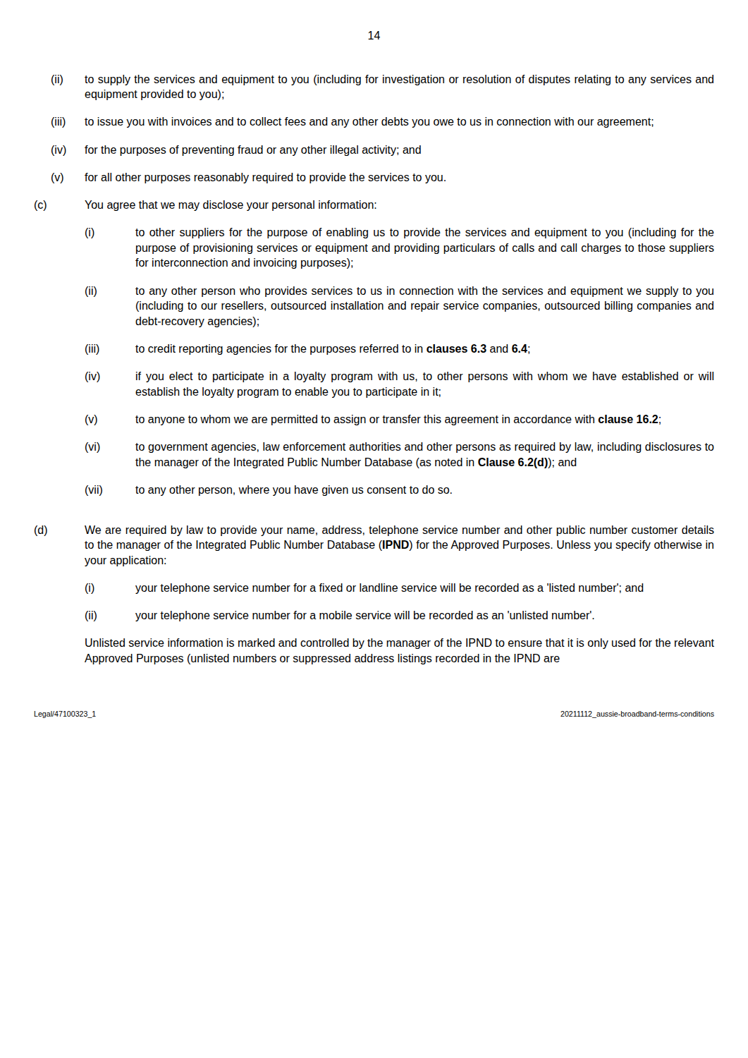14
(ii) to supply the services and equipment to you (including for investigation or resolution of disputes relating to any services and equipment provided to you);
(iii) to issue you with invoices and to collect fees and any other debts you owe to us in connection with our agreement;
(iv) for the purposes of preventing fraud or any other illegal activity; and
(v) for all other purposes reasonably required to provide the services to you.
(c) You agree that we may disclose your personal information:
(i) to other suppliers for the purpose of enabling us to provide the services and equipment to you (including for the purpose of provisioning services or equipment and providing particulars of calls and call charges to those suppliers for interconnection and invoicing purposes);
(ii) to any other person who provides services to us in connection with the services and equipment we supply to you (including to our resellers, outsourced installation and repair service companies, outsourced billing companies and debt-recovery agencies);
(iii) to credit reporting agencies for the purposes referred to in clauses 6.3 and 6.4;
(iv) if you elect to participate in a loyalty program with us, to other persons with whom we have established or will establish the loyalty program to enable you to participate in it;
(v) to anyone to whom we are permitted to assign or transfer this agreement in accordance with clause 16.2;
(vi) to government agencies, law enforcement authorities and other persons as required by law, including disclosures to the manager of the Integrated Public Number Database (as noted in Clause 6.2(d)); and
(vii) to any other person, where you have given us consent to do so.
(d) We are required by law to provide your name, address, telephone service number and other public number customer details to the manager of the Integrated Public Number Database (IPND) for the Approved Purposes. Unless you specify otherwise in your application:
(i) your telephone service number for a fixed or landline service will be recorded as a 'listed number'; and
(ii) your telephone service number for a mobile service will be recorded as an 'unlisted number'.
Unlisted service information is marked and controlled by the manager of the IPND to ensure that it is only used for the relevant Approved Purposes (unlisted numbers or suppressed address listings recorded in the IPND are
Legal/47100323_1 20211112_aussie-broadband-terms-conditions